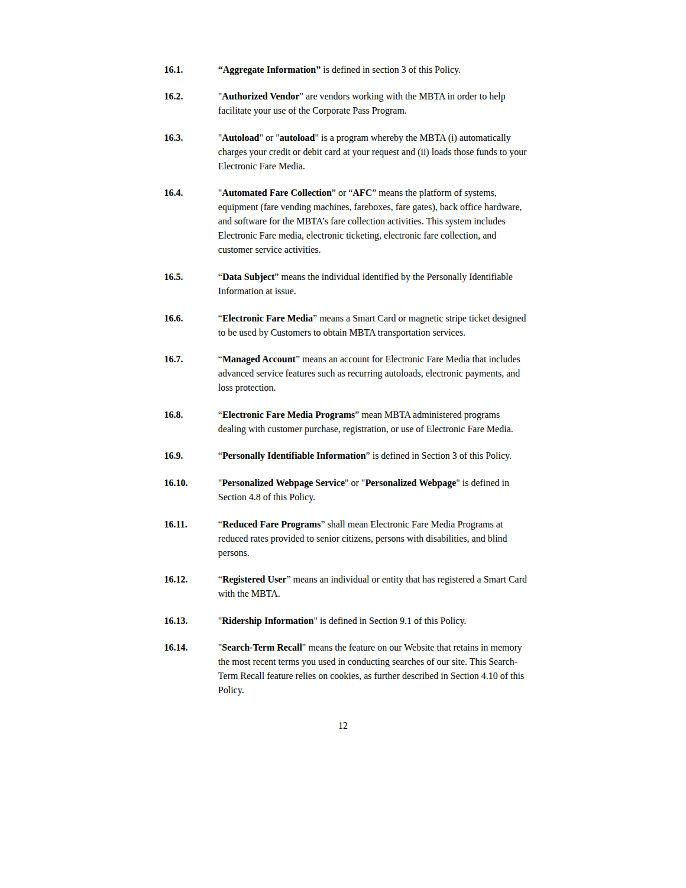16.1.
“Aggregate Information” is defined in section 3 of this Policy.
16.2.
"Authorized Vendor" are vendors working with the MBTA in order to help facilitate your use of the Corporate Pass Program.
16.3.
"Autoload" or "autoload" is a program whereby the MBTA (i) automatically charges your credit or debit card at your request and (ii) loads those funds to your Electronic Fare Media.
16.4.
"Automated Fare Collection” or “AFC” means the platform of systems, equipment (fare vending machines, fareboxes, fare gates), back office hardware, and software for the MBTA’s fare collection activities. This system includes Electronic Fare media, electronic ticketing, electronic fare collection, and customer service activities.
16.5.
“Data Subject” means the individual identified by the Personally Identifiable Information at issue.
16.6.
“Electronic Fare Media” means a Smart Card or magnetic stripe ticket designed to be used by Customers to obtain MBTA transportation services.
16.7.
“Managed Account” means an account for Electronic Fare Media that includes advanced service features such as recurring autoloads, electronic payments, and loss protection.
16.8.
“Electronic Fare Media Programs” mean MBTA administered programs dealing with customer purchase, registration, or use of Electronic Fare Media.
16.9.
“Personally Identifiable Information” is defined in Section 3 of this Policy.
16.10.
"Personalized Webpage Service" or "Personalized Webpage" is defined in Section 4.8 of this Policy.
16.11.
“Reduced Fare Programs” shall mean Electronic Fare Media Programs at reduced rates provided to senior citizens, persons with disabilities, and blind persons.
16.12.
“Registered User” means an individual or entity that has registered a Smart Card with the MBTA.
16.13.
"Ridership Information" is defined in Section 9.1 of this Policy.
16.14.
"Search-Term Recall" means the feature on our Website that retains in memory the most recent terms you used in conducting searches of our site. This Search-Term Recall feature relies on cookies, as further described in Section 4.10 of this Policy.
12